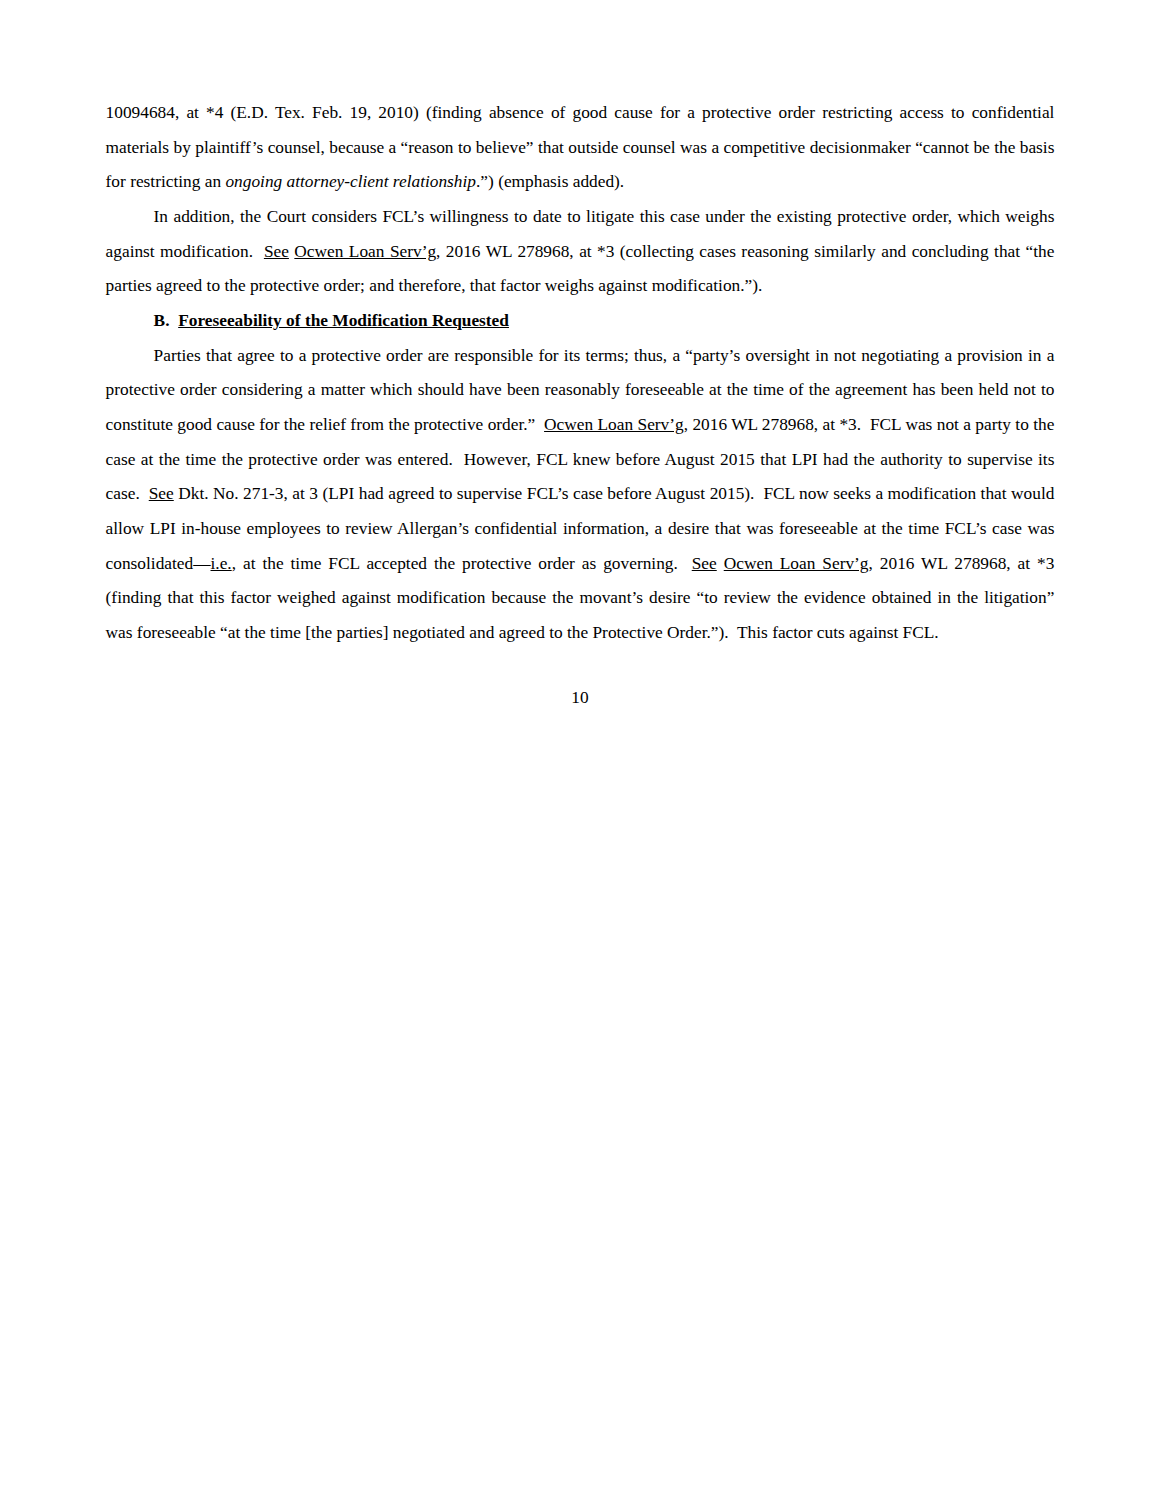10094684, at *4 (E.D. Tex. Feb. 19, 2010) (finding absence of good cause for a protective order restricting access to confidential materials by plaintiff’s counsel, because a “reason to believe” that outside counsel was a competitive decisionmaker “cannot be the basis for restricting an ongoing attorney-client relationship.”) (emphasis added).
In addition, the Court considers FCL’s willingness to date to litigate this case under the existing protective order, which weighs against modification. See Ocwen Loan Serv’g, 2016 WL 278968, at *3 (collecting cases reasoning similarly and concluding that “the parties agreed to the protective order; and therefore, that factor weighs against modification.”).
B. Foreseeability of the Modification Requested
Parties that agree to a protective order are responsible for its terms; thus, a “party’s oversight in not negotiating a provision in a protective order considering a matter which should have been reasonably foreseeable at the time of the agreement has been held not to constitute good cause for the relief from the protective order.” Ocwen Loan Serv’g, 2016 WL 278968, at *3. FCL was not a party to the case at the time the protective order was entered. However, FCL knew before August 2015 that LPI had the authority to supervise its case. See Dkt. No. 271-3, at 3 (LPI had agreed to supervise FCL’s case before August 2015). FCL now seeks a modification that would allow LPI in-house employees to review Allergan’s confidential information, a desire that was foreseeable at the time FCL’s case was consolidated—i.e., at the time FCL accepted the protective order as governing. See Ocwen Loan Serv’g, 2016 WL 278968, at *3 (finding that this factor weighed against modification because the movant’s desire “to review the evidence obtained in the litigation” was foreseeable “at the time [the parties] negotiated and agreed to the Protective Order.”). This factor cuts against FCL.
10